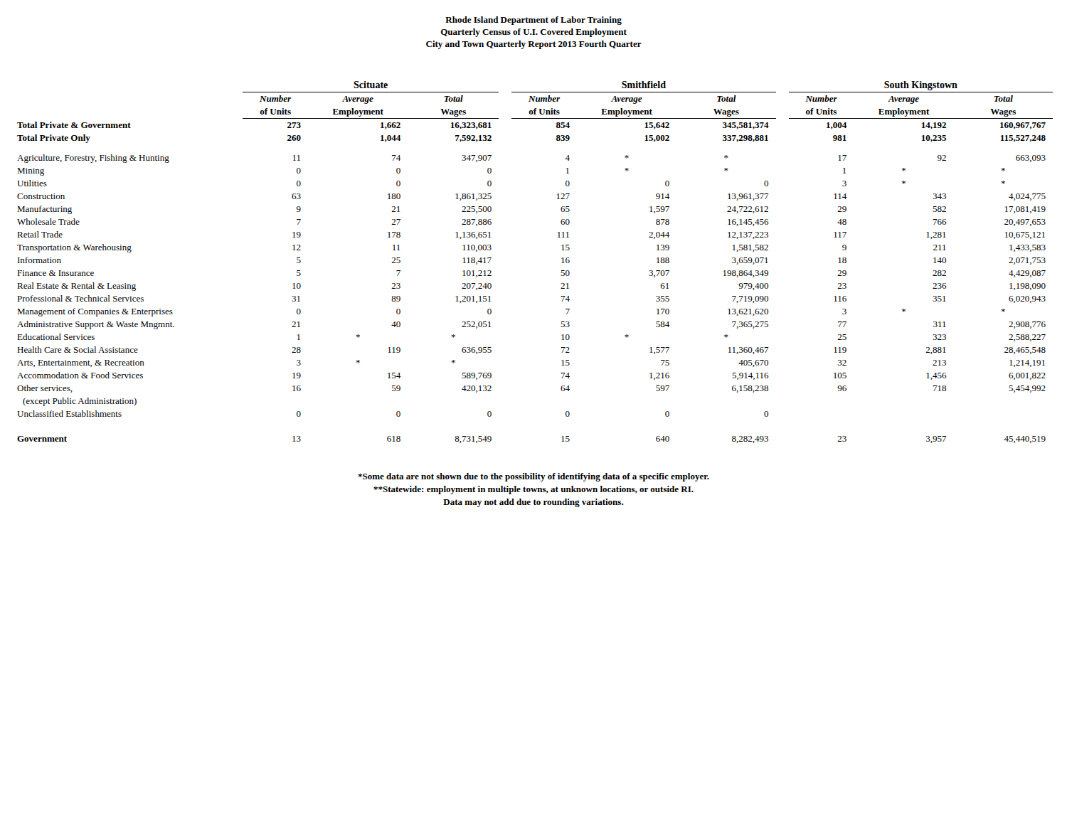Rhode Island Department of Labor Training
Quarterly Census of U.I. Covered Employment
City and Town Quarterly Report 2013 Fourth Quarter
| | Scituate | | Smithfield | | South Kingstown |
| --- | --- | --- | --- | --- | --- |
| | Number | Average | Total | | Number | Average | Total | | Number | Average | Total |
| | of Units | Employment | Wages | | of Units | Employment | Wages | | of Units | Employment | Wages |
| Total Private & Government | 273 | 1,662 | 16,323,681 | | 854 | 15,642 | 345,581,374 | | 1,004 | 14,192 | 160,967,767 |
| Total Private Only | 260 | 1,044 | 7,592,132 | | 839 | 15,002 | 337,298,881 | | 981 | 10,235 | 115,527,248 |
| Agriculture, Forestry, Fishing & Hunting | 11 | 74 | 347,907 | | 4 | * | * | | 17 | 92 | 663,093 |
| Mining | 0 | 0 | 0 | | 1 | * | * | | 1 | * | * |
| Utilities | 0 | 0 | 0 | | 0 | 0 | 0 | | 3 | * | * |
| Construction | 63 | 180 | 1,861,325 | | 127 | 914 | 13,961,377 | | 114 | 343 | 4,024,775 |
| Manufacturing | 9 | 21 | 225,500 | | 65 | 1,597 | 24,722,612 | | 29 | 582 | 17,081,419 |
| Wholesale Trade | 7 | 27 | 287,886 | | 60 | 878 | 16,145,456 | | 48 | 766 | 20,497,653 |
| Retail Trade | 19 | 178 | 1,136,651 | | 111 | 2,044 | 12,137,223 | | 117 | 1,281 | 10,675,121 |
| Transportation & Warehousing | 12 | 11 | 110,003 | | 15 | 139 | 1,581,582 | | 9 | 211 | 1,433,583 |
| Information | 5 | 25 | 118,417 | | 16 | 188 | 3,659,071 | | 18 | 140 | 2,071,753 |
| Finance & Insurance | 5 | 7 | 101,212 | | 50 | 3,707 | 198,864,349 | | 29 | 282 | 4,429,087 |
| Real Estate & Rental & Leasing | 10 | 23 | 207,240 | | 21 | 61 | 979,400 | | 23 | 236 | 1,198,090 |
| Professional & Technical Services | 31 | 89 | 1,201,151 | | 74 | 355 | 7,719,090 | | 116 | 351 | 6,020,943 |
| Management of Companies & Enterprises | 0 | 0 | 0 | | 7 | 170 | 13,621,620 | | 3 | * | * |
| Administrative Support & Waste Mngmnt. | 21 | 40 | 252,051 | | 53 | 584 | 7,365,275 | | 77 | 311 | 2,908,776 |
| Educational Services | 1 | * | * | | 10 | * | * | | 25 | 323 | 2,588,227 |
| Health Care & Social Assistance | 28 | 119 | 636,955 | | 72 | 1,577 | 11,360,467 | | 119 | 2,881 | 28,465,548 |
| Arts, Entertainment, & Recreation | 3 | * | * | | 15 | 75 | 405,670 | | 32 | 213 | 1,214,191 |
| Accommodation & Food Services | 19 | 154 | 589,769 | | 74 | 1,216 | 5,914,116 | | 105 | 1,456 | 6,001,822 |
| Other services, | 16 | 59 | 420,132 | | 64 | 597 | 6,158,238 | | 96 | 718 | 5,454,992 |
| (except Public Administration) | | | | | | | | | | | |
| Unclassified Establishments | 0 | 0 | 0 | | 0 | 0 | 0 | | | | |
| Government | 13 | 618 | 8,731,549 | | 15 | 640 | 8,282,493 | | 23 | 3,957 | 45,440,519 |
*Some data are not shown due to the possibility of identifying data of a specific employer.
**Statewide: employment in multiple towns, at unknown locations, or outside RI.
Data may not add due to rounding variations.